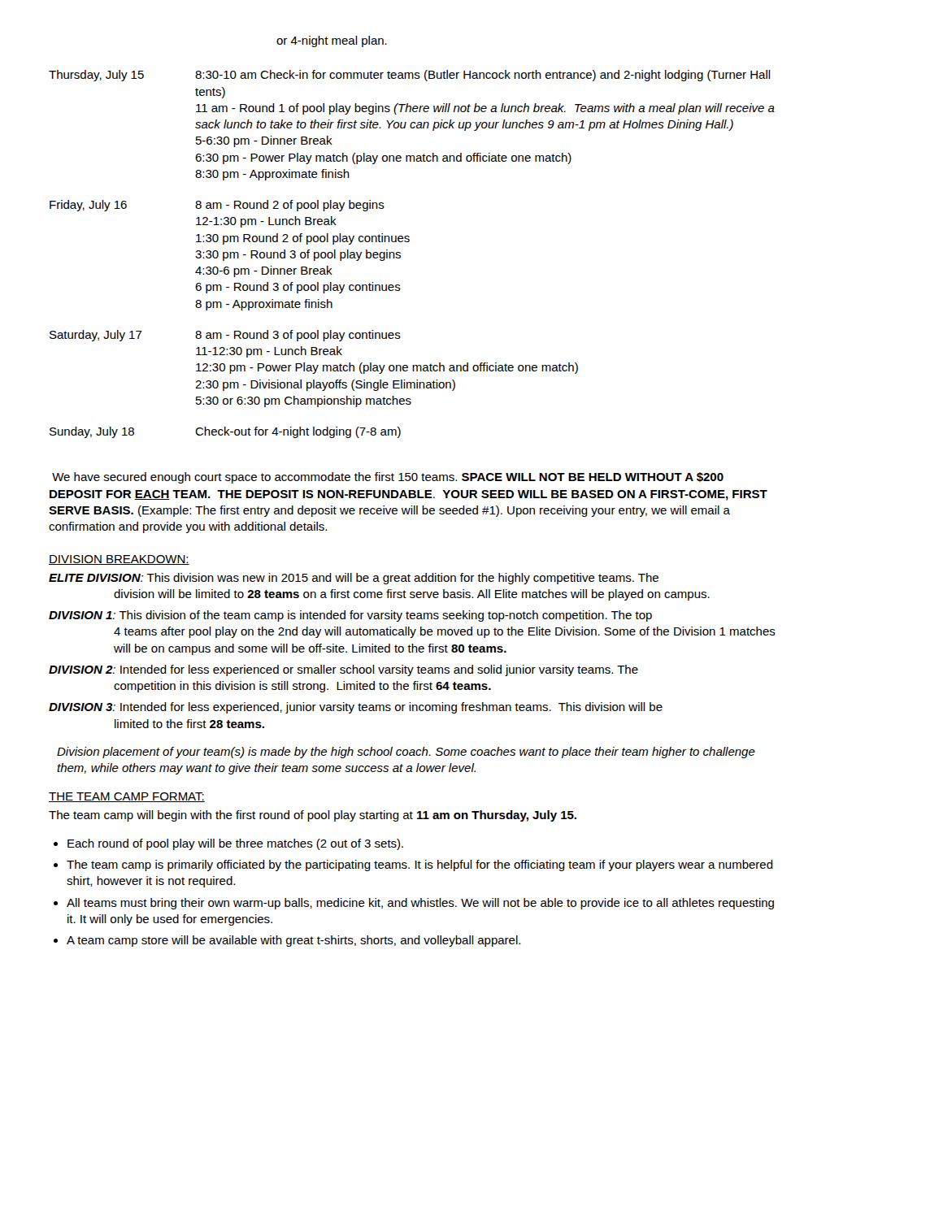or 4-night meal plan.
| Thursday, July 15 | 8:30-10 am Check-in for commuter teams (Butler Hancock north entrance) and 2-night lodging (Turner Hall tents) 11 am - Round 1 of pool play begins (There will not be a lunch break. Teams with a meal plan will receive a sack lunch to take to their first site. You can pick up your lunches 9 am-1 pm at Holmes Dining Hall.) 5-6:30 pm - Dinner Break 6:30 pm - Power Play match (play one match and officiate one match) 8:30 pm - Approximate finish |
| Friday, July 16 | 8 am - Round 2 of pool play begins 12-1:30 pm - Lunch Break 1:30 pm Round 2 of pool play continues 3:30 pm - Round 3 of pool play begins 4:30-6 pm - Dinner Break 6 pm - Round 3 of pool play continues 8 pm - Approximate finish |
| Saturday, July 17 | 8 am - Round 3 of pool play continues 11-12:30 pm - Lunch Break 12:30 pm - Power Play match (play one match and officiate one match) 2:30 pm - Divisional playoffs (Single Elimination) 5:30 or 6:30 pm Championship matches |
| Sunday, July 18 | Check-out for 4-night lodging (7-8 am) |
We have secured enough court space to accommodate the first 150 teams. SPACE WILL NOT BE HELD WITHOUT A $200 DEPOSIT FOR EACH TEAM. THE DEPOSIT IS NON-REFUNDABLE. YOUR SEED WILL BE BASED ON A FIRST-COME, FIRST SERVE BASIS. (Example: The first entry and deposit we receive will be seeded #1). Upon receiving your entry, we will email a confirmation and provide you with additional details.
DIVISION BREAKDOWN:
ELITE DIVISION: This division was new in 2015 and will be a great addition for the highly competitive teams. The division will be limited to 28 teams on a first come first serve basis. All Elite matches will be played on campus.
DIVISION 1: This division of the team camp is intended for varsity teams seeking top-notch competition. The top 4 teams after pool play on the 2nd day will automatically be moved up to the Elite Division. Some of the Division 1 matches will be on campus and some will be off-site. Limited to the first 80 teams.
DIVISION 2: Intended for less experienced or smaller school varsity teams and solid junior varsity teams. The competition in this division is still strong. Limited to the first 64 teams.
DIVISION 3: Intended for less experienced, junior varsity teams or incoming freshman teams. This division will be limited to the first 28 teams.
Division placement of your team(s) is made by the high school coach. Some coaches want to place their team higher to challenge them, while others may want to give their team some success at a lower level.
THE TEAM CAMP FORMAT:
The team camp will begin with the first round of pool play starting at 11 am on Thursday, July 15.
Each round of pool play will be three matches (2 out of 3 sets).
The team camp is primarily officiated by the participating teams. It is helpful for the officiating team if your players wear a numbered shirt, however it is not required.
All teams must bring their own warm-up balls, medicine kit, and whistles. We will not be able to provide ice to all athletes requesting it. It will only be used for emergencies.
A team camp store will be available with great t-shirts, shorts, and volleyball apparel.